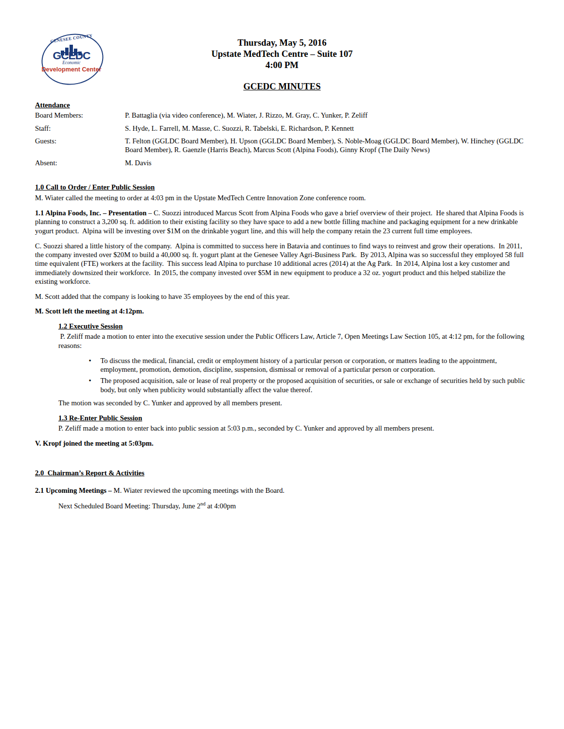GENESEE COUNTY
GCEDC
Economic
Development Center
Thursday, May 5, 2016
Upstate MedTech Centre – Suite 107
4:00 PM
GCEDC MINUTES
Attendance
| Board Members: | P. Battaglia (via video conference), M. Wiater, J. Rizzo, M. Gray, C. Yunker, P. Zeliff |
| Staff: | S. Hyde, L. Farrell, M. Masse, C. Suozzi, R. Tabelski, E. Richardson, P. Kennett |
| Guests: | T. Felton (GGLDC Board Member), H. Upson (GGLDC Board Member), S. Noble-Moag (GGLDC Board Member), W. Hinchey (GGLDC Board Member), R. Gaenzle (Harris Beach), Marcus Scott (Alpina Foods), Ginny Kropf (The Daily News) |
| Absent: | M. Davis |
1.0 Call to Order / Enter Public Session
M. Wiater called the meeting to order at 4:03 pm in the Upstate MedTech Centre Innovation Zone conference room.
1.1 Alpina Foods, Inc. – Presentation – C. Suozzi introduced Marcus Scott from Alpina Foods who gave a brief overview of their project. He shared that Alpina Foods is planning to construct a 3,200 sq. ft. addition to their existing facility so they have space to add a new bottle filling machine and packaging equipment for a new drinkable yogurt product. Alpina will be investing over $1M on the drinkable yogurt line, and this will help the company retain the 23 current full time employees.
C. Suozzi shared a little history of the company. Alpina is committed to success here in Batavia and continues to find ways to reinvest and grow their operations. In 2011, the company invested over $20M to build a 40,000 sq. ft. yogurt plant at the Genesee Valley Agri-Business Park. By 2013, Alpina was so successful they employed 58 full time equivalent (FTE) workers at the facility. This success lead Alpina to purchase 10 additional acres (2014) at the Ag Park. In 2014, Alpina lost a key customer and immediately downsized their workforce. In 2015, the company invested over $5M in new equipment to produce a 32 oz. yogurt product and this helped stabilize the existing workforce.
M. Scott added that the company is looking to have 35 employees by the end of this year.
M. Scott left the meeting at 4:12pm.
1.2 Executive Session
P. Zeliff made a motion to enter into the executive session under the Public Officers Law, Article 7, Open Meetings Law Section 105, at 4:12 pm, for the following reasons:
To discuss the medical, financial, credit or employment history of a particular person or corporation, or matters leading to the appointment, employment, promotion, demotion, discipline, suspension, dismissal or removal of a particular person or corporation.
The proposed acquisition, sale or lease of real property or the proposed acquisition of securities, or sale or exchange of securities held by such public body, but only when publicity would substantially affect the value thereof.
The motion was seconded by C. Yunker and approved by all members present.
1.3 Re-Enter Public Session
P. Zeliff made a motion to enter back into public session at 5:03 p.m., seconded by C. Yunker and approved by all members present.
V. Kropf joined the meeting at 5:03pm.
2.0 Chairman’s Report & Activities
2.1 Upcoming Meetings – M. Wiater reviewed the upcoming meetings with the Board.
Next Scheduled Board Meeting: Thursday, June 2nd at 4:00pm